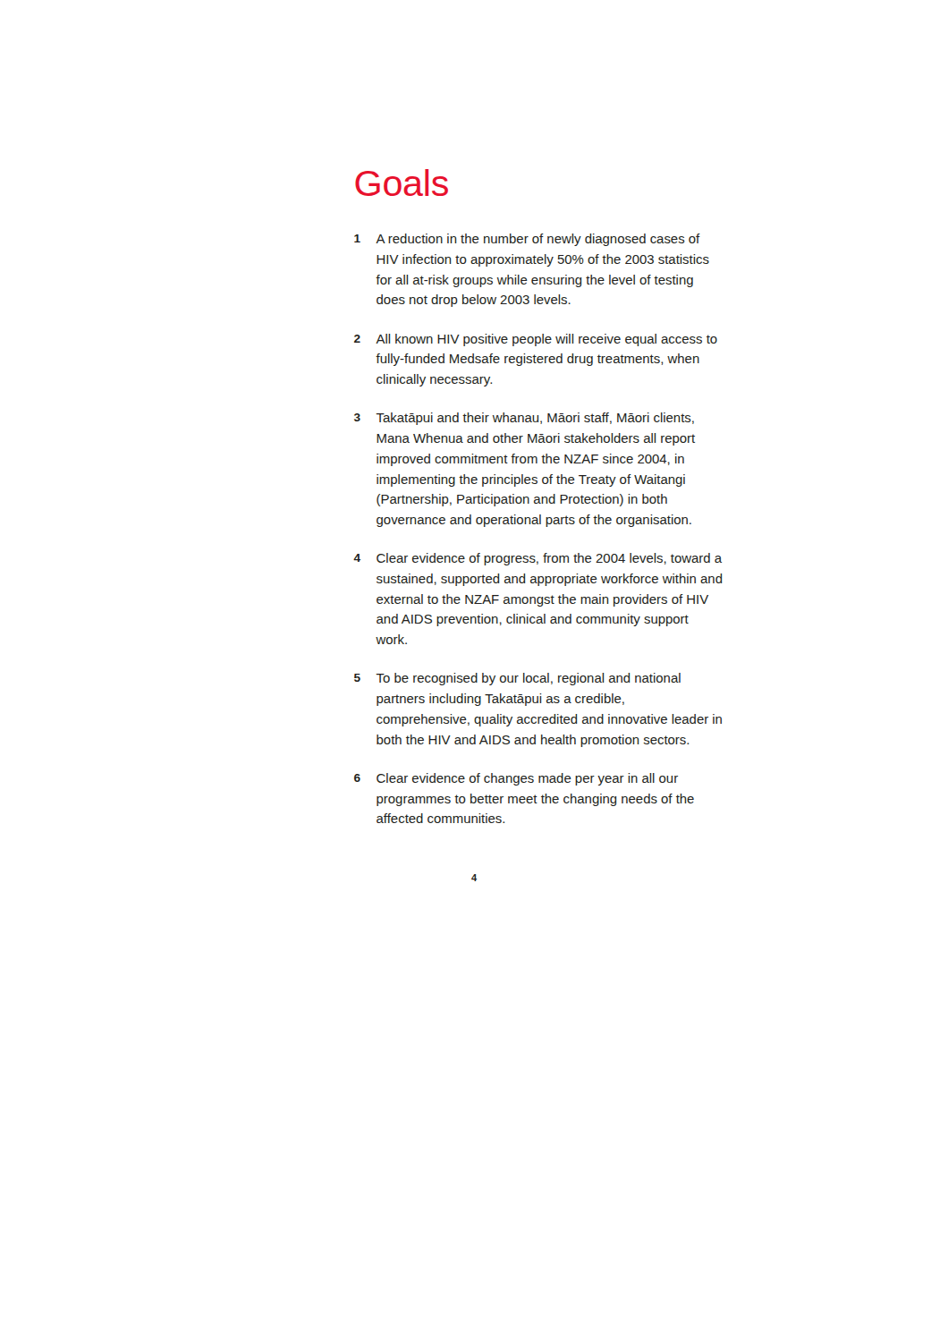Goals
A reduction in the number of newly diagnosed cases of HIV infection to approximately 50% of the 2003 statistics for all at-risk groups while ensuring the level of testing does not drop below 2003 levels.
All known HIV positive people will receive equal access to fully-funded Medsafe registered drug treatments, when clinically necessary.
Takatāpui and their whanau, Māori staff, Māori clients, Mana Whenua and other Māori stakeholders all report improved commitment from the NZAF since 2004, in implementing the principles of the Treaty of Waitangi (Partnership, Participation and Protection) in both governance and operational parts of the organisation.
Clear evidence of progress, from the 2004 levels, toward a sustained, supported and appropriate workforce within and external to the NZAF amongst the main providers of HIV and AIDS prevention, clinical and community support work.
To be recognised by our local, regional and national partners including Takatāpui as a credible, comprehensive, quality accredited and innovative leader in both the HIV and AIDS and health promotion sectors.
Clear evidence of changes made per year in all our programmes to better meet the changing needs of the affected communities.
4